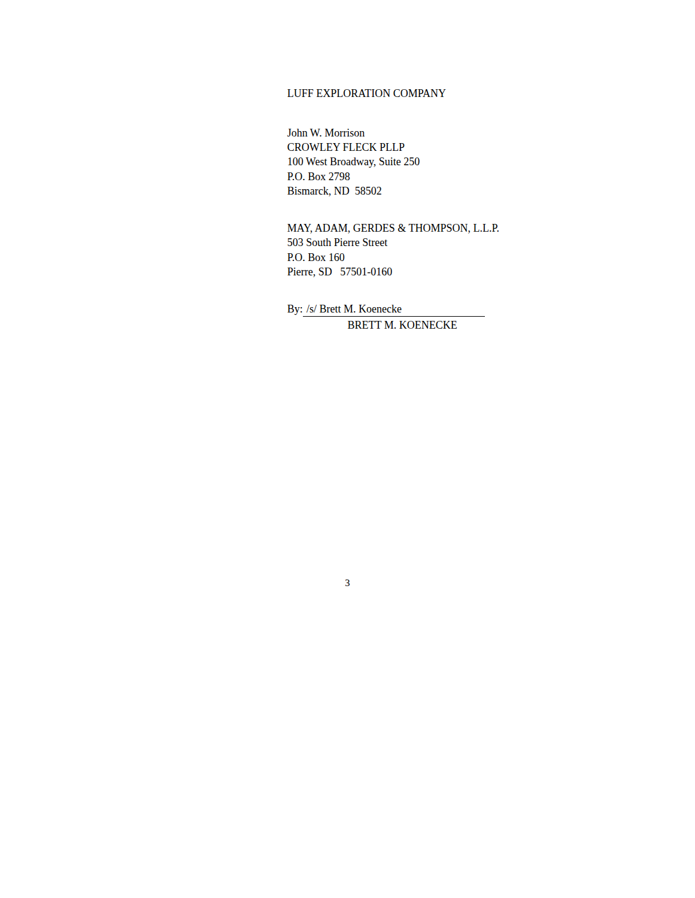LUFF EXPLORATION COMPANY
John W. Morrison
CROWLEY FLECK PLLP
100 West Broadway, Suite 250
P.O. Box 2798
Bismarck, ND 58502
MAY, ADAM, GERDES & THOMPSON, L.L.P.
503 South Pierre Street
P.O. Box 160
Pierre, SD 57501-0160
By:/s/ Brett M. Koenecke BRETT M. KOENECKE
3